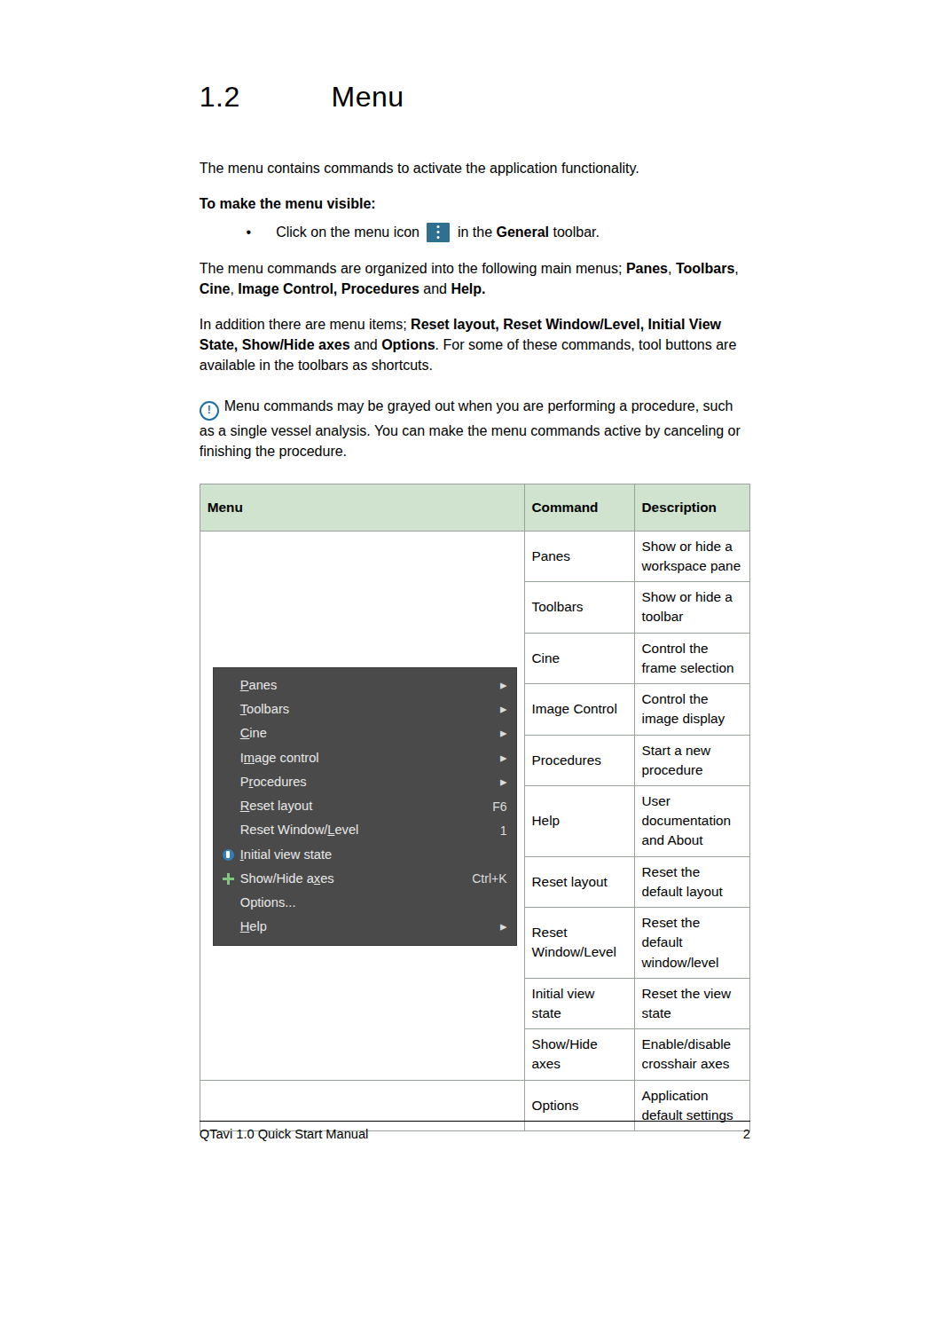1.2 Menu
The menu contains commands to activate the application functionality.
To make the menu visible:
Click on the menu icon in the General toolbar.
The menu commands are organized into the following main menus; Panes, Toolbars, Cine, Image Control, Procedures and Help.
In addition there are menu items; Reset layout, Reset Window/Level, Initial View State, Show/Hide axes and Options. For some of these commands, tool buttons are available in the toolbars as shortcuts.
!Menu commands may be grayed out when you are performing a procedure, such as a single vessel analysis. You can make the menu commands active by canceling or finishing the procedure.
| Menu | Command | Description |
| --- | --- | --- |
| P anes ▸ T oolbars ▸ C ine ▸ I m age control ▸ P r ocedures ▸ R eset layout F6 Reset Window/ L evel 1 I nitial view state Show/Hide a x es Ctrl+K Options... H elp ▸ | Panes | Show or hide a workspace pane |
| Toolbars | Show or hide a toolbar |
| Cine | Control the frame selection |
| Image Control | Control the image display |
| Procedures | Start a new procedure |
| Help | User documentation and About |
| Reset layout | Reset the default layout |
| Reset Window/Level | Reset the default window/level |
| Initial view state | Reset the view state |
| Show/Hide axes | Enable/disable crosshair axes |
| | Options | Application default settings |
QTavi 1.0 Quick Start Manual 2